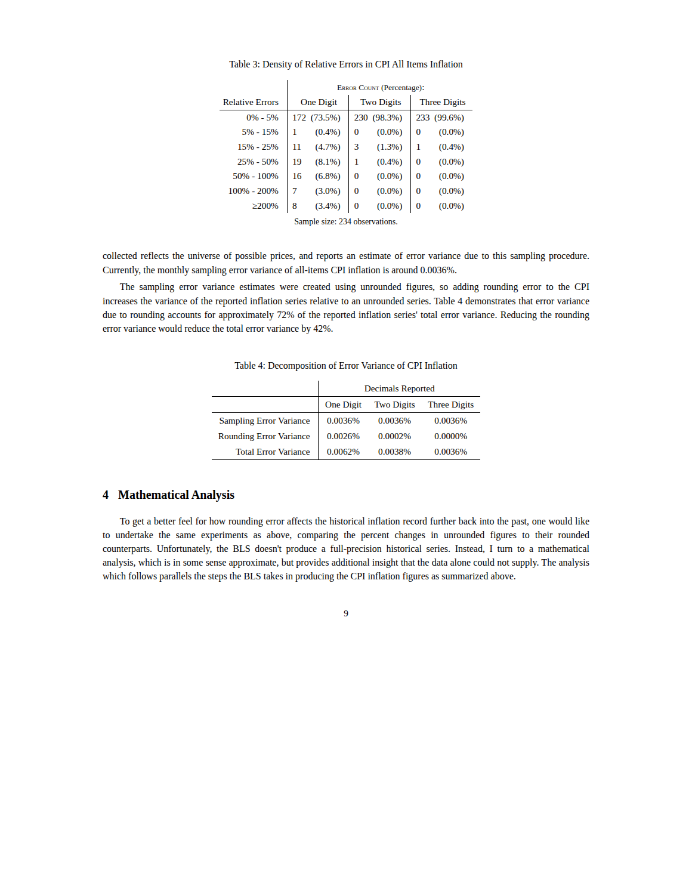Table 3: Density of Relative Errors in CPI All Items Inflation
| | Error Count (Percentage) : |
| Relative Errors | One Digit | Two Digits | Three Digits |
| 0% - 5% | 172 | (73.5%) | 230 | (98.3%) | 233 | (99.6%) |
| 5% - 15% | 1 | (0.4%) | 0 | (0.0%) | 0 | (0.0%) |
| 15% - 25% | 11 | (4.7%) | 3 | (1.3%) | 1 | (0.4%) |
| 25% - 50% | 19 | (8.1%) | 1 | (0.4%) | 0 | (0.0%) |
| 50% - 100% | 16 | (6.8%) | 0 | (0.0%) | 0 | (0.0%) |
| 100% - 200% | 7 | (3.0%) | 0 | (0.0%) | 0 | (0.0%) |
| ≥200% | 8 | (3.4%) | 0 | (0.0%) | 0 | (0.0%) |
Sample size: 234 observations.
collected reflects the universe of possible prices, and reports an estimate of error variance due to this sampling procedure. Currently, the monthly sampling error variance of all-items CPI inflation is around 0.0036%.
The sampling error variance estimates were created using unrounded figures, so adding rounding error to the CPI increases the variance of the reported inflation series relative to an unrounded series. Table 4 demonstrates that error variance due to rounding accounts for approximately 72% of the reported inflation series' total error variance. Reducing the rounding error variance would reduce the total error variance by 42%.
Table 4: Decomposition of Error Variance of CPI Inflation
| | Decimals Reported |
| | One Digit | Two Digits | Three Digits |
| Sampling Error Variance | 0.0036% | 0.0036% | 0.0036% |
| Rounding Error Variance | 0.0026% | 0.0002% | 0.0000% |
| Total Error Variance | 0.0062% | 0.0038% | 0.0036% |
4 Mathematical Analysis
To get a better feel for how rounding error affects the historical inflation record further back into the past, one would like to undertake the same experiments as above, comparing the percent changes in unrounded figures to their rounded counterparts. Unfortunately, the BLS doesn't produce a full-precision historical series. Instead, I turn to a mathematical analysis, which is in some sense approximate, but provides additional insight that the data alone could not supply. The analysis which follows parallels the steps the BLS takes in producing the CPI inflation figures as summarized above.
9